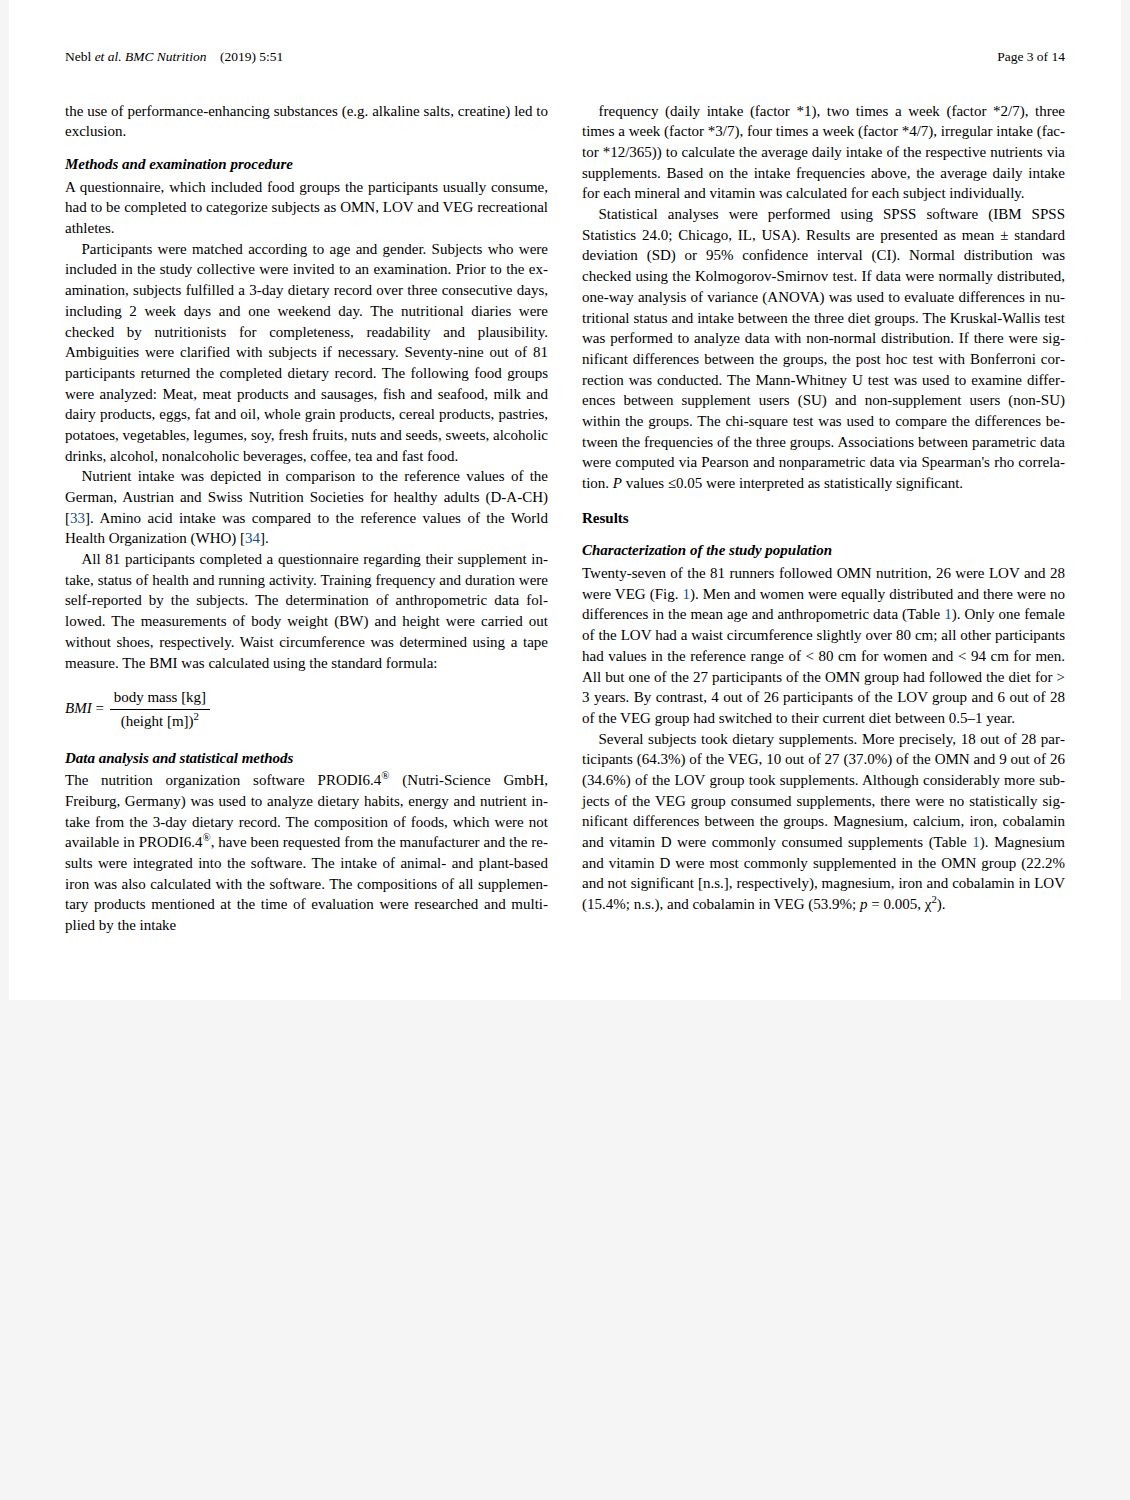Nebl et al. BMC Nutrition (2019) 5:51
Page 3 of 14
the use of performance-enhancing substances (e.g. alkaline salts, creatine) led to exclusion.
Methods and examination procedure
A questionnaire, which included food groups the participants usually consume, had to be completed to categorize subjects as OMN, LOV and VEG recreational athletes.
Participants were matched according to age and gender. Subjects who were included in the study collective were invited to an examination. Prior to the examination, subjects fulfilled a 3-day dietary record over three consecutive days, including 2 week days and one weekend day. The nutritional diaries were checked by nutritionists for completeness, readability and plausibility. Ambiguities were clarified with subjects if necessary. Seventy-nine out of 81 participants returned the completed dietary record. The following food groups were analyzed: Meat, meat products and sausages, fish and seafood, milk and dairy products, eggs, fat and oil, whole grain products, cereal products, pastries, potatoes, vegetables, legumes, soy, fresh fruits, nuts and seeds, sweets, alcoholic drinks, alcohol, nonalcoholic beverages, coffee, tea and fast food.
Nutrient intake was depicted in comparison to the reference values of the German, Austrian and Swiss Nutrition Societies for healthy adults (D-A-CH) [33]. Amino acid intake was compared to the reference values of the World Health Organization (WHO) [34].
All 81 participants completed a questionnaire regarding their supplement intake, status of health and running activity. Training frequency and duration were self-reported by the subjects. The determination of anthropometric data followed. The measurements of body weight (BW) and height were carried out without shoes, respectively. Waist circumference was determined using a tape measure. The BMI was calculated using the standard formula:
BMI = body mass [kg](height [m])2
Data analysis and statistical methods
The nutrition organization software PRODI6.4® (Nutri-Science GmbH, Freiburg, Germany) was used to analyze dietary habits, energy and nutrient intake from the 3-day dietary record. The composition of foods, which were not available in PRODI6.4®, have been requested from the manufacturer and the results were integrated into the software. The intake of animal- and plant-based iron was also calculated with the software. The compositions of all supplementary products mentioned at the time of evaluation were researched and multiplied by the intake
frequency (daily intake (factor *1), two times a week (factor *2/7), three times a week (factor *3/7), four times a week (factor *4/7), irregular intake (factor *12/365)) to calculate the average daily intake of the respective nutrients via supplements. Based on the intake frequencies above, the average daily intake for each mineral and vitamin was calculated for each subject individually.
Statistical analyses were performed using SPSS software (IBM SPSS Statistics 24.0; Chicago, IL, USA). Results are presented as mean ± standard deviation (SD) or 95% confidence interval (CI). Normal distribution was checked using the Kolmogorov-Smirnov test. If data were normally distributed, one-way analysis of variance (ANOVA) was used to evaluate differences in nutritional status and intake between the three diet groups. The Kruskal-Wallis test was performed to analyze data with non-normal distribution. If there were significant differences between the groups, the post hoc test with Bonferroni correction was conducted. The Mann-Whitney U test was used to examine differences between supplement users (SU) and non-supplement users (non-SU) within the groups. The chi-square test was used to compare the differences between the frequencies of the three groups. Associations between parametric data were computed via Pearson and nonparametric data via Spearman's rho correlation. P values ≤0.05 were interpreted as statistically significant.
Results
Characterization of the study population
Twenty-seven of the 81 runners followed OMN nutrition, 26 were LOV and 28 were VEG (Fig. 1). Men and women were equally distributed and there were no differences in the mean age and anthropometric data (Table 1). Only one female of the LOV had a waist circumference slightly over 80 cm; all other participants had values in the reference range of < 80 cm for women and < 94 cm for men. All but one of the 27 participants of the OMN group had followed the diet for > 3 years. By contrast, 4 out of 26 participants of the LOV group and 6 out of 28 of the VEG group had switched to their current diet between 0.5–1 year.
Several subjects took dietary supplements. More precisely, 18 out of 28 participants (64.3%) of the VEG, 10 out of 27 (37.0%) of the OMN and 9 out of 26 (34.6%) of the LOV group took supplements. Although considerably more subjects of the VEG group consumed supplements, there were no statistically significant differences between the groups. Magnesium, calcium, iron, cobalamin and vitamin D were commonly consumed supplements (Table 1). Magnesium and vitamin D were most commonly supplemented in the OMN group (22.2% and not significant [n.s.], respectively), magnesium, iron and cobalamin in LOV (15.4%; n.s.), and cobalamin in VEG (53.9%; p = 0.005, χ2).